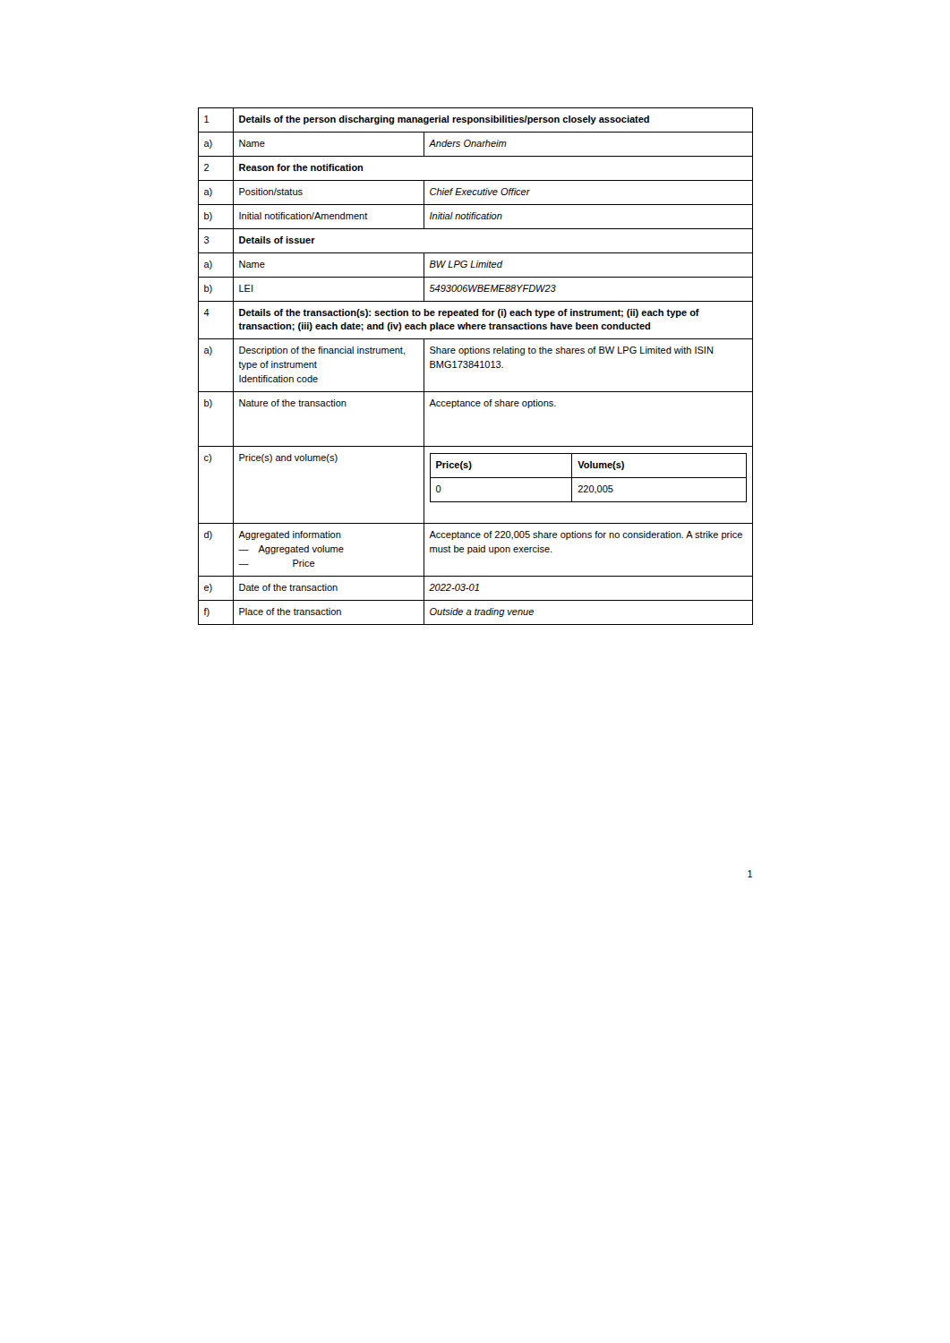| 1 | Details of the person discharging managerial responsibilities/person closely associated |
| a) | Name | Anders Onarheim |
| 2 | Reason for the notification |
| a) | Position/status | Chief Executive Officer |
| b) | Initial notification/Amendment | Initial notification |
| 3 | Details of issuer |
| a) | Name | BW LPG Limited |
| b) | LEI | 5493006WBEME88YFDW23 |
| 4 | Details of the transaction(s): section to be repeated for (i) each type of instrument; (ii) each type of transaction; (iii) each date; and (iv) each place where transactions have been conducted |
| a) | Description of the financial instrument, type of instrument Identification code | Share options relating to the shares of BW LPG Limited with ISIN BMG173841013. |
| b) | Nature of the transaction | Acceptance of share options. |
| c) | Price(s) and volume(s) | / Price(s) / Volume(s) / / --- / --- / / 0 / 220,005 / |
| d) | Aggregated information Aggregated volume Price | Acceptance of 220,005 share options for no consideration. A strike price must be paid upon exercise. |
| e) | Date of the transaction | 2022-03-01 |
| f) | Place of the transaction | Outside a trading venue |
1